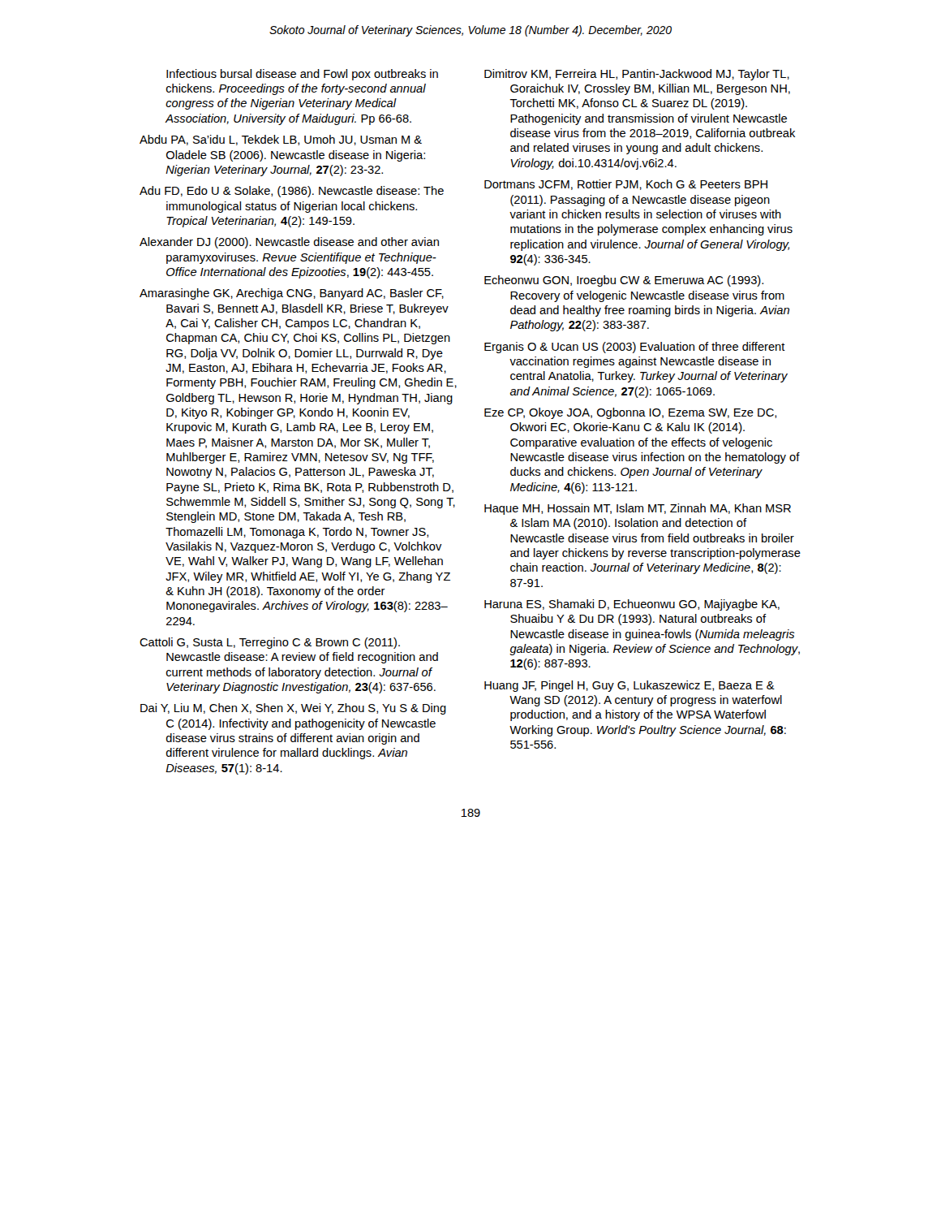Sokoto Journal of Veterinary Sciences, Volume 18 (Number 4). December, 2020
Infectious bursal disease and Fowl pox outbreaks in chickens. Proceedings of the forty-second annual congress of the Nigerian Veterinary Medical Association, University of Maiduguri. Pp 66-68.
Abdu PA, Sa’idu L, Tekdek LB, Umoh JU, Usman M & Oladele SB (2006). Newcastle disease in Nigeria: Nigerian Veterinary Journal, 27(2): 23-32.
Adu FD, Edo U & Solake, (1986). Newcastle disease: The immunological status of Nigerian local chickens. Tropical Veterinarian, 4(2): 149-159.
Alexander DJ (2000). Newcastle disease and other avian paramyxoviruses. Revue Scientifique et Technique-Office International des Epizooties, 19(2): 443-455.
Amarasinghe GK, Arechiga CNG, Banyard AC, Basler CF, Bavari S, Bennett AJ, Blasdell KR, Briese T, Bukreyev A, Cai Y, Calisher CH, Campos LC, Chandran K, Chapman CA, Chiu CY, Choi KS, Collins PL, Dietzgen RG, Dolja VV, Dolnik O, Domier LL, Durrwald R, Dye JM, Easton, AJ, Ebihara H, Echevarria JE, Fooks AR, Formenty PBH, Fouchier RAM, Freuling CM, Ghedin E, Goldberg TL, Hewson R, Horie M, Hyndman TH, Jiang D, Kityo R, Kobinger GP, Kondo H, Koonin EV, Krupovic M, Kurath G, Lamb RA, Lee B, Leroy EM, Maes P, Maisner A, Marston DA, Mor SK, Muller T, Muhlberger E, Ramirez VMN, Netesov SV, Ng TFF, Nowotny N, Palacios G, Patterson JL, Paweska JT, Payne SL, Prieto K, Rima BK, Rota P, Rubbenstroth D, Schwemmle M, Siddell S, Smither SJ, Song Q, Song T, Stenglein MD, Stone DM, Takada A, Tesh RB, Thomazelli LM, Tomonaga K, Tordo N, Towner JS, Vasilakis N, Vazquez-Moron S, Verdugo C, Volchkov VE, Wahl V, Walker PJ, Wang D, Wang LF, Wellehan JFX, Wiley MR, Whitfield AE, Wolf YI, Ye G, Zhang YZ & Kuhn JH (2018). Taxonomy of the order Mononegavirales. Archives of Virology, 163(8): 2283–2294.
Cattoli G, Susta L, Terregino C & Brown C (2011). Newcastle disease: A review of field recognition and current methods of laboratory detection. Journal of Veterinary Diagnostic Investigation, 23(4): 637-656.
Dai Y, Liu M, Chen X, Shen X, Wei Y, Zhou S, Yu S & Ding C (2014). Infectivity and pathogenicity of Newcastle disease virus strains of different avian origin and different virulence for mallard ducklings. Avian Diseases, 57(1): 8-14.
Dimitrov KM, Ferreira HL, Pantin-Jackwood MJ, Taylor TL, Goraichuk IV, Crossley BM, Killian ML, Bergeson NH, Torchetti MK, Afonso CL & Suarez DL (2019). Pathogenicity and transmission of virulent Newcastle disease virus from the 2018–2019, California outbreak and related viruses in young and adult chickens. Virology, doi.10.4314/ovj.v6i2.4.
Dortmans JCFM, Rottier PJM, Koch G & Peeters BPH (2011). Passaging of a Newcastle disease pigeon variant in chicken results in selection of viruses with mutations in the polymerase complex enhancing virus replication and virulence. Journal of General Virology, 92(4): 336-345.
Echeonwu GON, Iroegbu CW & Emeruwa AC (1993). Recovery of velogenic Newcastle disease virus from dead and healthy free roaming birds in Nigeria. Avian Pathology, 22(2): 383-387.
Erganis O & Ucan US (2003) Evaluation of three different vaccination regimes against Newcastle disease in central Anatolia, Turkey. Turkey Journal of Veterinary and Animal Science, 27(2): 1065-1069.
Eze CP, Okoye JOA, Ogbonna IO, Ezema SW, Eze DC, Okwori EC, Okorie-Kanu C & Kalu IK (2014). Comparative evaluation of the effects of velogenic Newcastle disease virus infection on the hematology of ducks and chickens. Open Journal of Veterinary Medicine, 4(6): 113-121.
Haque MH, Hossain MT, Islam MT, Zinnah MA, Khan MSR & Islam MA (2010). Isolation and detection of Newcastle disease virus from field outbreaks in broiler and layer chickens by reverse transcription-polymerase chain reaction. Journal of Veterinary Medicine, 8(2): 87-91.
Haruna ES, Shamaki D, Echueonwu GO, Majiyagbe KA, Shuaibu Y & Du DR (1993). Natural outbreaks of Newcastle disease in guinea-fowls (Numida meleagris galeata) in Nigeria. Review of Science and Technology, 12(6): 887-893.
Huang JF, Pingel H, Guy G, Lukaszewicz E, Baeza E & Wang SD (2012). A century of progress in waterfowl production, and a history of the WPSA Waterfowl Working Group. World's Poultry Science Journal, 68: 551-556.
189